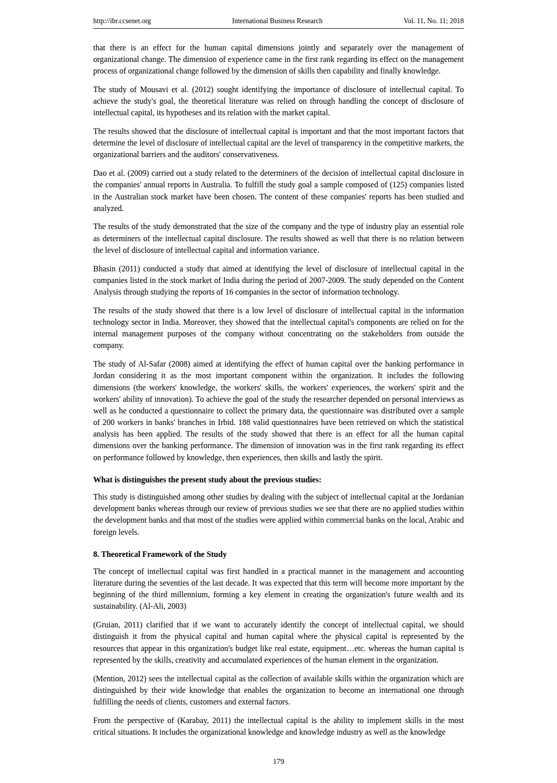http://ibr.ccsenet.org International Business Research Vol. 11, No. 11; 2018
that there is an effect for the human capital dimensions jointly and separately over the management of organizational change. The dimension of experience came in the first rank regarding its effect on the management process of organizational change followed by the dimension of skills then capability and finally knowledge.
The study of Mousavi et al. (2012) sought identifying the importance of disclosure of intellectual capital. To achieve the study's goal, the theoretical literature was relied on through handling the concept of disclosure of intellectual capital, its hypotheses and its relation with the market capital.
The results showed that the disclosure of intellectual capital is important and that the most important factors that determine the level of disclosure of intellectual capital are the level of transparency in the competitive markets, the organizational barriers and the auditors' conservativeness.
Dao et al. (2009) carried out a study related to the determiners of the decision of intellectual capital disclosure in the companies' annual reports in Australia. To fulfill the study goal a sample composed of (125) companies listed in the Australian stock market have been chosen. The content of these companies' reports has been studied and analyzed.
The results of the study demonstrated that the size of the company and the type of industry play an essential role as determiners of the intellectual capital disclosure. The results showed as well that there is no relation between the level of disclosure of intellectual capital and information variance.
Bhasin (2011) conducted a study that aimed at identifying the level of disclosure of intellectual capital in the companies listed in the stock market of India during the period of 2007-2009. The study depended on the Content Analysis through studying the reports of 16 companies in the sector of information technology.
The results of the study showed that there is a low level of disclosure of intellectual capital in the information technology sector in India. Moreover, they showed that the intellectual capital's components are relied on for the internal management purposes of the company without concentrating on the stakeholders from outside the company.
The study of Al-Safar (2008) aimed at identifying the effect of human capital over the banking performance in Jordan considering it as the most important component within the organization. It includes the following dimensions (the workers' knowledge, the workers' skills, the workers' experiences, the workers' spirit and the workers' ability of innovation). To achieve the goal of the study the researcher depended on personal interviews as well as he conducted a questionnaire to collect the primary data, the questionnaire was distributed over a sample of 200 workers in banks' branches in Irbid. 188 valid questionnaires have been retrieved on which the statistical analysis has been applied. The results of the study showed that there is an effect for all the human capital dimensions over the banking performance. The dimension of innovation was in the first rank regarding its effect on performance followed by knowledge, then experiences, then skills and lastly the spirit.
What is distinguishes the present study about the previous studies:
This study is distinguished among other studies by dealing with the subject of intellectual capital at the Jordanian development banks whereas through our review of previous studies we see that there are no applied studies within the development banks and that most of the studies were applied within commercial banks on the local, Arabic and foreign levels.
8. Theoretical Framework of the Study
The concept of intellectual capital was first handled in a practical manner in the management and accounting literature during the seventies of the last decade. It was expected that this term will become more important by the beginning of the third millennium, forming a key element in creating the organization's future wealth and its sustainability. (Al-Ali, 2003)
(Gruian, 2011) clarified that if we want to accurately identify the concept of intellectual capital, we should distinguish it from the physical capital and human capital where the physical capital is represented by the resources that appear in this organization's budget like real estate, equipment…etc. whereas the human capital is represented by the skills, creativity and accumulated experiences of the human element in the organization.
(Mention, 2012) sees the intellectual capital as the collection of available skills within the organization which are distinguished by their wide knowledge that enables the organization to become an international one through fulfilling the needs of clients, customers and external factors.
From the perspective of (Karabay, 2011) the intellectual capital is the ability to implement skills in the most critical situations. It includes the organizational knowledge and knowledge industry as well as the knowledge
179